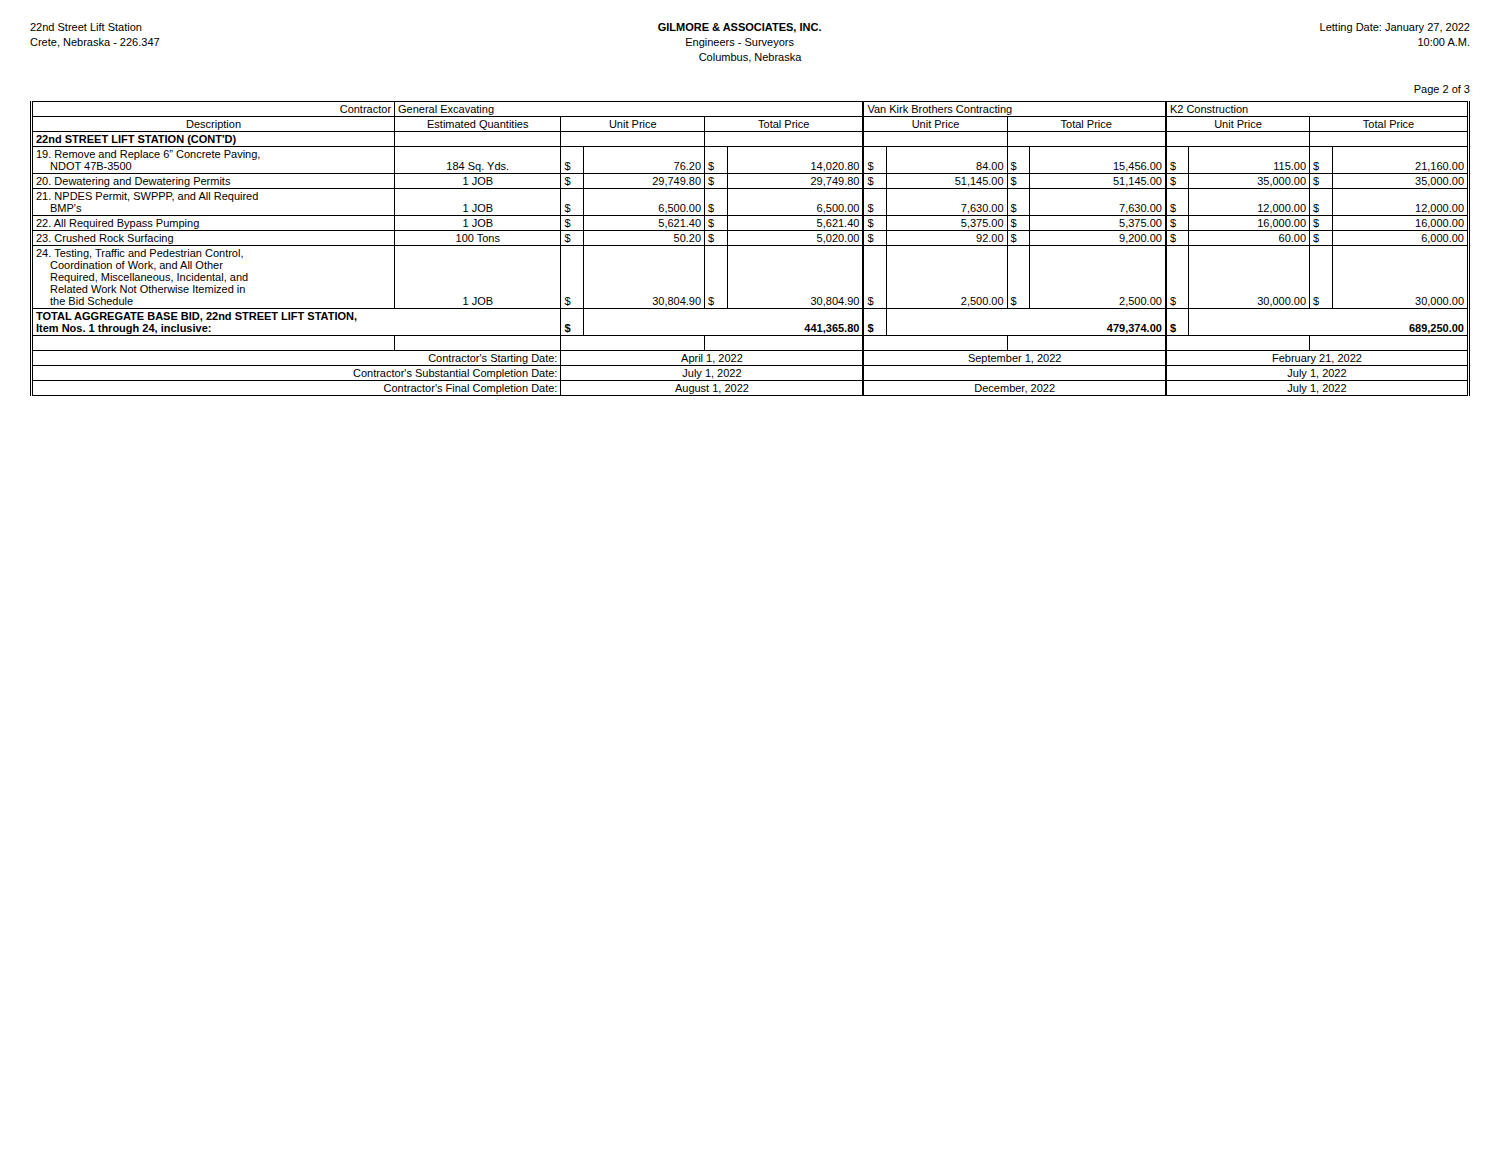22nd Street Lift Station
Crete, Nebraska - 226.347
Letting Date: January 27, 2022
10:00 A.M.
GILMORE & ASSOCIATES, INC.
Engineers - Surveyors
Columbus, Nebraska
Page 2 of 3
| Contractor | General Excavating | Van Kirk Brothers Contracting | K2 Construction |
| Description | Estimated Quantities | Unit Price | Total Price | Unit Price | Total Price | Unit Price | Total Price |
| 22nd STREET LIFT STATION (CONT'D) | | | | | | | |
| 19. Remove and Replace 6” Concrete Paving, NDOT 47B-3500 | 184 Sq. Yds. | $ | 76.20 | $ | 14,020.80 | $ | 84.00 | $ | 15,456.00 | $ | 115.00 | $ | 21,160.00 |
| 20. Dewatering and Dewatering Permits | 1 JOB | $ | 29,749.80 | $ | 29,749.80 | $ | 51,145.00 | $ | 51,145.00 | $ | 35,000.00 | $ | 35,000.00 |
| 21. NPDES Permit, SWPPP, and All Required BMP's | 1 JOB | $ | 6,500.00 | $ | 6,500.00 | $ | 7,630.00 | $ | 7,630.00 | $ | 12,000.00 | $ | 12,000.00 |
| 22. All Required Bypass Pumping | 1 JOB | $ | 5,621.40 | $ | 5,621.40 | $ | 5,375.00 | $ | 5,375.00 | $ | 16,000.00 | $ | 16,000.00 |
| 23. Crushed Rock Surfacing | 100 Tons | $ | 50.20 | $ | 5,020.00 | $ | 92.00 | $ | 9,200.00 | $ | 60.00 | $ | 6,000.00 |
| 24. Testing, Traffic and Pedestrian Control, Coordination of Work, and All Other Required, Miscellaneous, Incidental, and Related Work Not Otherwise Itemized in the Bid Schedule | 1 JOB | $ | 30,804.90 | $ | 30,804.90 | $ | 2,500.00 | $ | 2,500.00 | $ | 30,000.00 | $ | 30,000.00 |
| TOTAL AGGREGATE BASE BID, 22nd STREET LIFT STATION, Item Nos. 1 through 24, inclusive: | $ | 441,365.80 | $ | 479,374.00 | $ | 689,250.00 |
| Contractor's Starting Date: | April 1, 2022 | September 1, 2022 | February 21, 2022 |
| Contractor's Substantial Completion Date: | July 1, 2022 | | July 1, 2022 |
| Contractor's Final Completion Date: | August 1, 2022 | December, 2022 | July 1, 2022 |